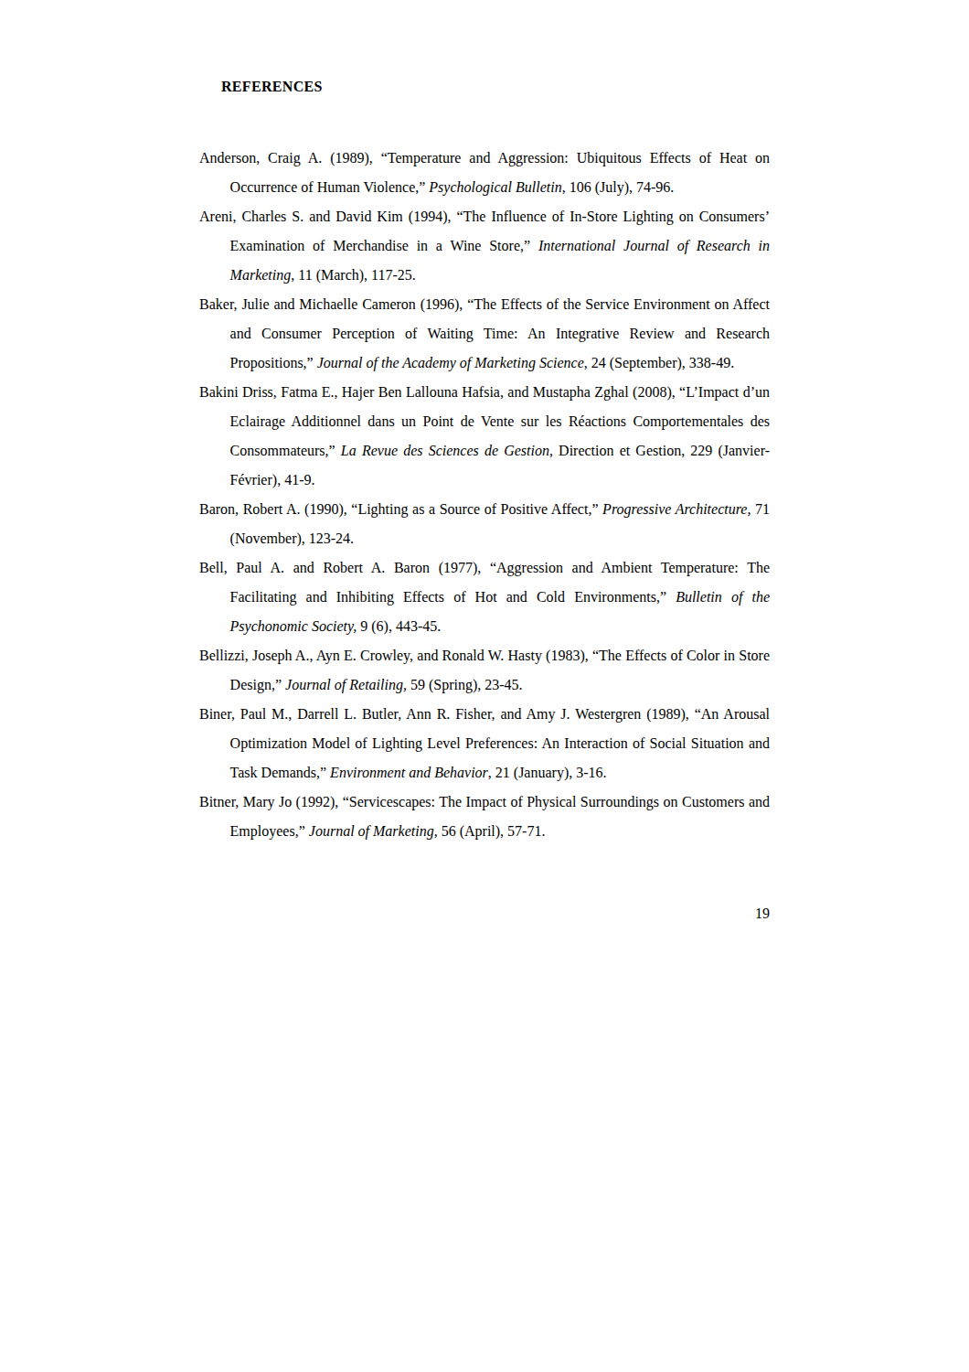References
Anderson, Craig A. (1989), “Temperature and Aggression: Ubiquitous Effects of Heat on Occurrence of Human Violence,” Psychological Bulletin, 106 (July), 74-96.
Areni, Charles S. and David Kim (1994), “The Influence of In-Store Lighting on Consumers’ Examination of Merchandise in a Wine Store,” International Journal of Research in Marketing, 11 (March), 117-25.
Baker, Julie and Michaelle Cameron (1996), “The Effects of the Service Environment on Affect and Consumer Perception of Waiting Time: An Integrative Review and Research Propositions,” Journal of the Academy of Marketing Science, 24 (September), 338-49.
Bakini Driss, Fatma E., Hajer Ben Lallouna Hafsia, and Mustapha Zghal (2008), “L’Impact d’un Eclairage Additionnel dans un Point de Vente sur les Réactions Comportementales des Consommateurs,” La Revue des Sciences de Gestion, Direction et Gestion, 229 (Janvier-Février), 41-9.
Baron, Robert A. (1990), “Lighting as a Source of Positive Affect,” Progressive Architecture, 71 (November), 123-24.
Bell, Paul A. and Robert A. Baron (1977), “Aggression and Ambient Temperature: The Facilitating and Inhibiting Effects of Hot and Cold Environments,” Bulletin of the Psychonomic Society, 9 (6), 443-45.
Bellizzi, Joseph A., Ayn E. Crowley, and Ronald W. Hasty (1983), “The Effects of Color in Store Design,” Journal of Retailing, 59 (Spring), 23-45.
Biner, Paul M., Darrell L. Butler, Ann R. Fisher, and Amy J. Westergren (1989), “An Arousal Optimization Model of Lighting Level Preferences: An Interaction of Social Situation and Task Demands,” Environment and Behavior, 21 (January), 3-16.
Bitner, Mary Jo (1992), “Servicescapes: The Impact of Physical Surroundings on Customers and Employees,” Journal of Marketing, 56 (April), 57-71.
19